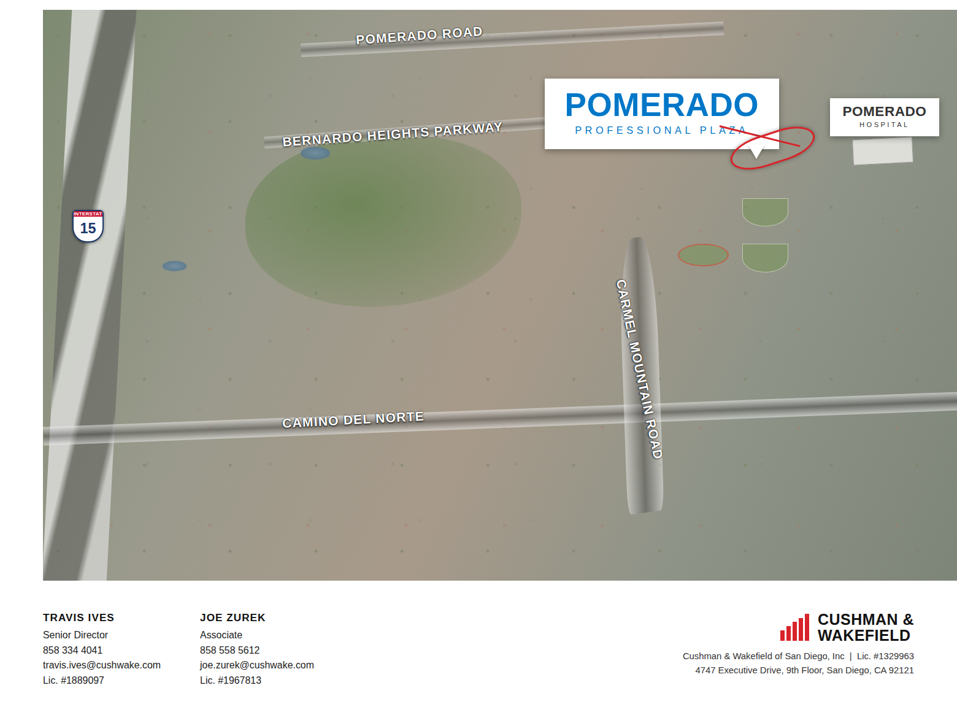INTERSTATE
15
Pomerado Road
Bernardo Heights Parkway
Camino Del Norte
Carmel Mountain Road
POMERADO
Professional Plaza
POMERADO
Hospital
TRAVIS IVES
Senior Director
858 334 4041
travis.ives@cushwake.com
Lic. #1889097
JOE ZUREK
Associate
858 558 5612
joe.zurek@cushwake.com
Lic. #1967813
CUSHMAN &
WAKEFIELD
Cushman & Wakefield of San Diego, Inc | Lic. #1329963
4747 Executive Drive, 9th Floor, San Diego, CA 92121